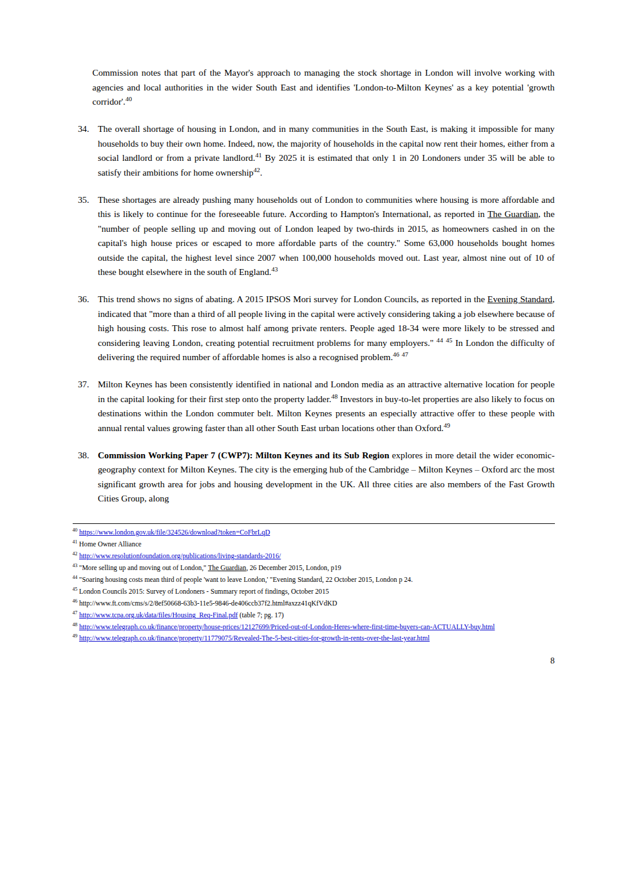Commission notes that part of the Mayor's approach to managing the stock shortage in London will involve working with agencies and local authorities in the wider South East and identifies 'London-to-Milton Keynes' as a key potential 'growth corridor'.40
The overall shortage of housing in London, and in many communities in the South East, is making it impossible for many households to buy their own home. Indeed, now, the majority of households in the capital now rent their homes, either from a social landlord or from a private landlord.41 By 2025 it is estimated that only 1 in 20 Londoners under 35 will be able to satisfy their ambitions for home ownership42.
These shortages are already pushing many households out of London to communities where housing is more affordable and this is likely to continue for the foreseeable future. According to Hampton's International, as reported in The Guardian, the "number of people selling up and moving out of London leaped by two-thirds in 2015, as homeowners cashed in on the capital's high house prices or escaped to more affordable parts of the country." Some 63,000 households bought homes outside the capital, the highest level since 2007 when 100,000 households moved out. Last year, almost nine out of 10 of these bought elsewhere in the south of England.43
This trend shows no signs of abating. A 2015 IPSOS Mori survey for London Councils, as reported in the Evening Standard, indicated that "more than a third of all people living in the capital were actively considering taking a job elsewhere because of high housing costs. This rose to almost half among private renters. People aged 18-34 were more likely to be stressed and considering leaving London, creating potential recruitment problems for many employers." 44 45 In London the difficulty of delivering the required number of affordable homes is also a recognised problem.46 47
Milton Keynes has been consistently identified in national and London media as an attractive alternative location for people in the capital looking for their first step onto the property ladder.48 Investors in buy-to-let properties are also likely to focus on destinations within the London commuter belt. Milton Keynes presents an especially attractive offer to these people with annual rental values growing faster than all other South East urban locations other than Oxford.49
Commission Working Paper 7 (CWP7): Milton Keynes and its Sub Region explores in more detail the wider economic-geography context for Milton Keynes. The city is the emerging hub of the Cambridge – Milton Keynes – Oxford arc the most significant growth area for jobs and housing development in the UK. All three cities are also members of the Fast Growth Cities Group, along
40 https://www.london.gov.uk/file/324526/download?token=CoFbrLqD
41 Home Owner Alliance
42 http://www.resolutionfoundation.org/publications/living-standards-2016/
43 "More selling up and moving out of London," The Guardian, 26 December 2015, London, p19
44 "Soaring housing costs mean third of people 'want to leave London,' "Evening Standard, 22 October 2015, London p 24.
45 London Councils 2015: Survey of Londoners - Summary report of findings, October 2015
46 http://www.ft.com/cms/s/2/8ef50668-63b3-11e5-9846-de406ccb37f2.html#axzz41qKfVdKD
47 http://www.tcpa.org.uk/data/files/Housing_Req-Final.pdf (table 7; pg. 17)
48 http://www.telegraph.co.uk/finance/property/house-prices/12127699/Priced-out-of-London-Heres-where-first-time-buyers-can-ACTUALLY-buy.html
49 http://www.telegraph.co.uk/finance/property/11779075/Revealed-The-5-best-cities-for-growth-in-rents-over-the-last-year.html
8